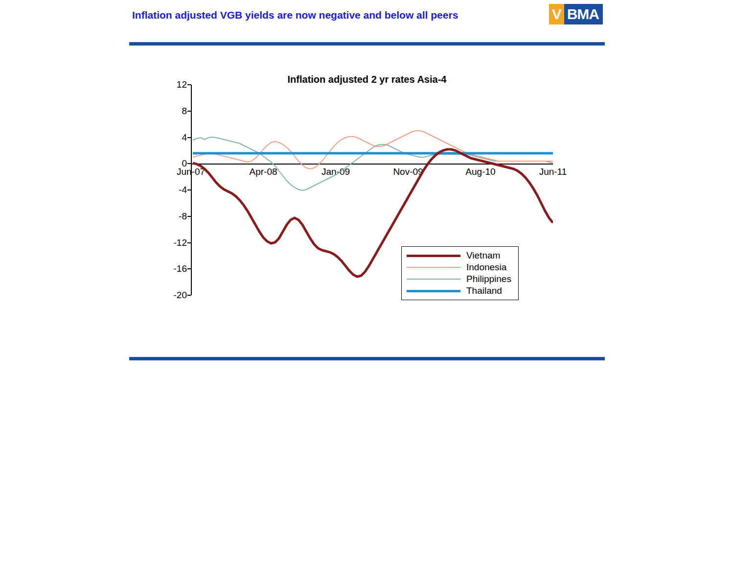Inflation adjusted VGB yields are now negative and below all peers
VBMA
Inflation adjusted 2 yr rates Asia-4
12
8
4
0
-4
-8
-12
-16
-20
Jun-07
Apr-08
Jan-09
Nov-09
Aug-10
Jun-11
| | Vietnam |
| | Indonesia |
| | Philippines |
| | Thailand |